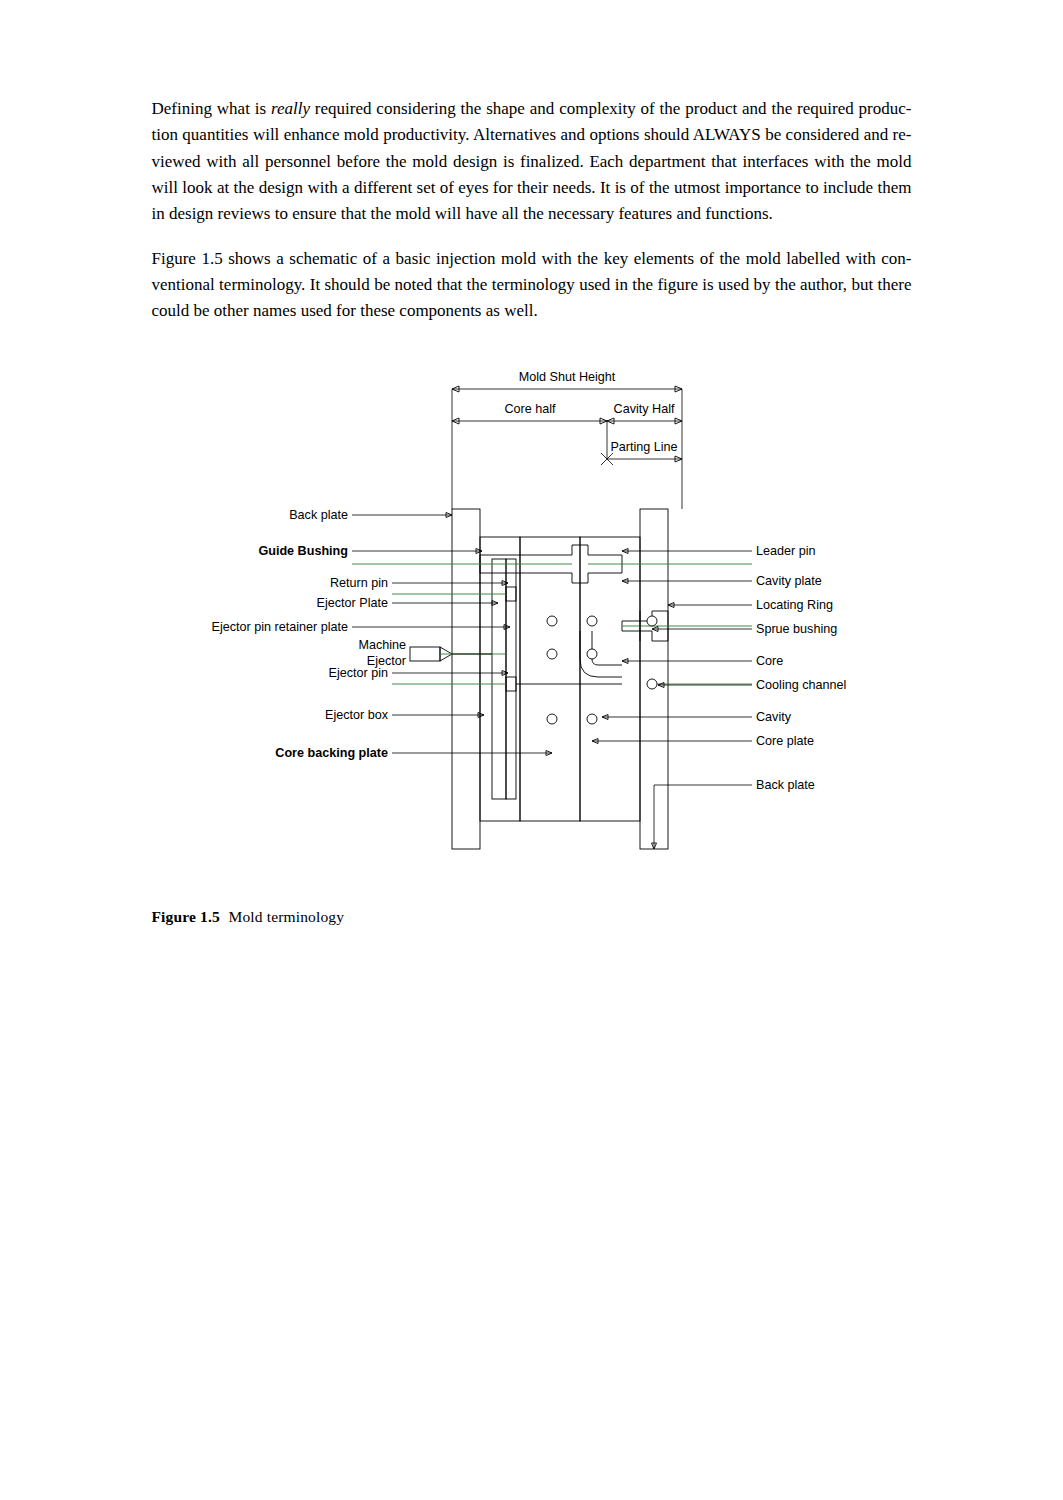Defining what is really required considering the shape and complexity of the product and the required production quantities will enhance mold productivity. Alternatives and options should ALWAYS be considered and reviewed with all personnel before the mold design is finalized. Each department that interfaces with the mold will look at the design with a different set of eyes for their needs. It is of the utmost importance to include them in design reviews to ensure that the mold will have all the necessary features and functions.
Figure 1.5 shows a schematic of a basic injection mold with the key elements of the mold labelled with conventional terminology. It should be noted that the terminology used in the figure is used by the author, but there could be other names used for these components as well.
Mold Shut Height Core half Cavity Half Parting Line Back plate Guide Bushing Return pin Ejector Plate Ejector pin retainer plate Machine Ejector Ejector pin Ejector box Core backing plate Leader pin Cavity plate Locating Ring Sprue bushing Core Cooling channel Cavity Core plate Back plate
Figure 1.5 Mold terminology